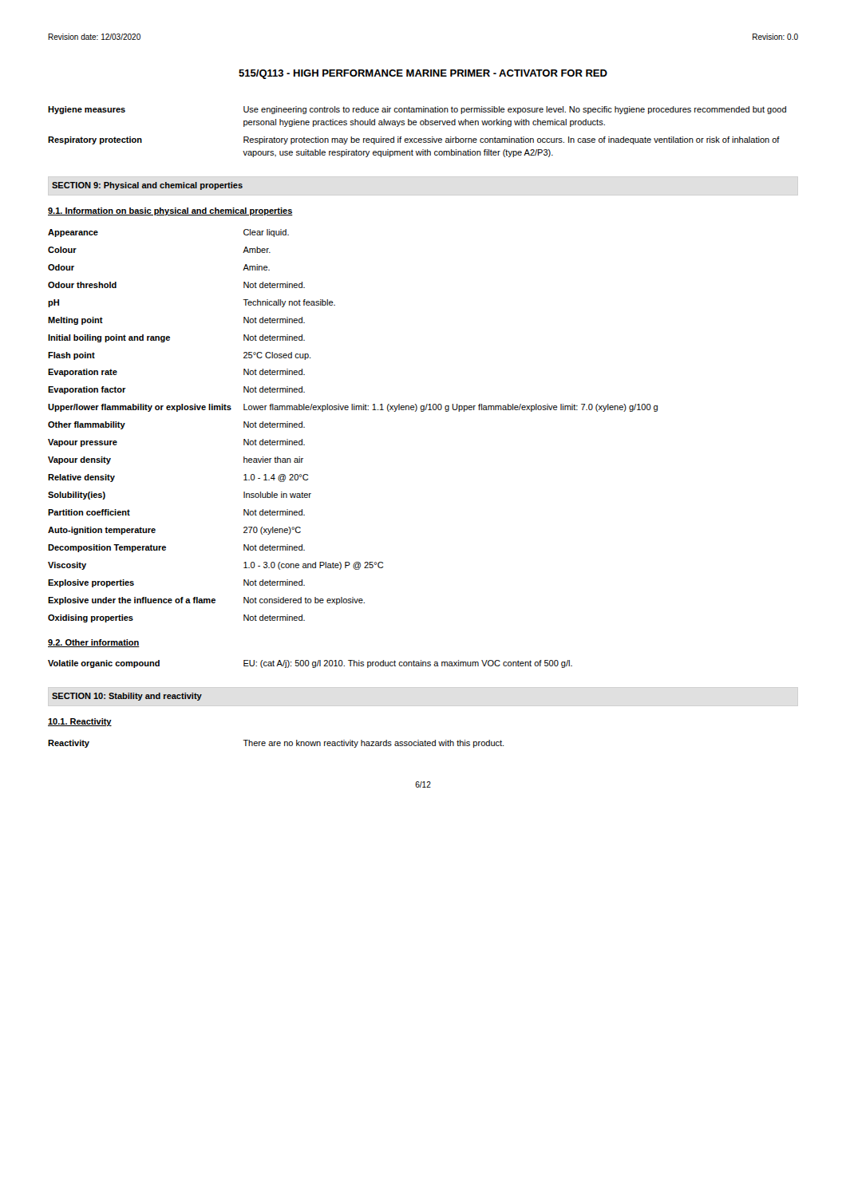Revision date: 12/03/2020 Revision: 0.0
515/Q113 - HIGH PERFORMANCE MARINE PRIMER - ACTIVATOR FOR RED
| Hygiene measures | Use engineering controls to reduce air contamination to permissible exposure level. No specific hygiene procedures recommended but good personal hygiene practices should always be observed when working with chemical products. |
| Respiratory protection | Respiratory protection may be required if excessive airborne contamination occurs. In case of inadequate ventilation or risk of inhalation of vapours, use suitable respiratory equipment with combination filter (type A2/P3). |
SECTION 9: Physical and chemical properties
9.1. Information on basic physical and chemical properties
| Appearance | Clear liquid. |
| Colour | Amber. |
| Odour | Amine. |
| Odour threshold | Not determined. |
| pH | Technically not feasible. |
| Melting point | Not determined. |
| Initial boiling point and range | Not determined. |
| Flash point | 25°C Closed cup. |
| Evaporation rate | Not determined. |
| Evaporation factor | Not determined. |
| Upper/lower flammability or explosive limits | Lower flammable/explosive limit: 1.1 (xylene) g/100 g Upper flammable/explosive limit: 7.0 (xylene) g/100 g |
| Other flammability | Not determined. |
| Vapour pressure | Not determined. |
| Vapour density | heavier than air |
| Relative density | 1.0 - 1.4 @ 20°C |
| Solubility(ies) | Insoluble in water |
| Partition coefficient | Not determined. |
| Auto-ignition temperature | 270 (xylene)°C |
| Decomposition Temperature | Not determined. |
| Viscosity | 1.0 - 3.0 (cone and Plate) P @ 25°C |
| Explosive properties | Not determined. |
| Explosive under the influence of a flame | Not considered to be explosive. |
| Oxidising properties | Not determined. |
9.2. Other information
| Volatile organic compound | EU: (cat A/j): 500 g/l 2010. This product contains a maximum VOC content of 500 g/l. |
SECTION 10: Stability and reactivity
10.1. Reactivity
| Reactivity | There are no known reactivity hazards associated with this product. |
6/12